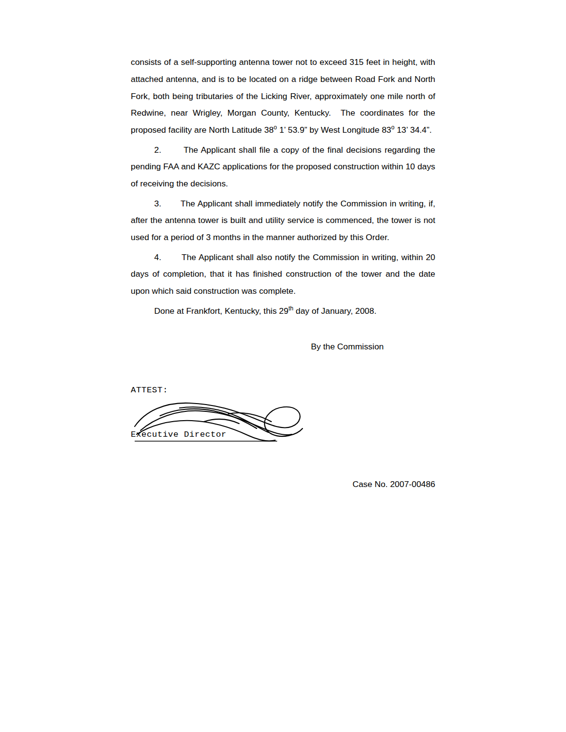consists of a self-supporting antenna tower not to exceed 315 feet in height, with attached antenna, and is to be located on a ridge between Road Fork and North Fork, both being tributaries of the Licking River, approximately one mile north of Redwine, near Wrigley, Morgan County, Kentucky. The coordinates for the proposed facility are North Latitude 38o 1’ 53.9” by West Longitude 83o 13’ 34.4”.
2. The Applicant shall file a copy of the final decisions regarding the pending FAA and KAZC applications for the proposed construction within 10 days of receiving the decisions.
3. The Applicant shall immediately notify the Commission in writing, if, after the antenna tower is built and utility service is commenced, the tower is not used for a period of 3 months in the manner authorized by this Order.
4. The Applicant shall also notify the Commission in writing, within 20 days of completion, that it has finished construction of the tower and the date upon which said construction was complete.
Done at Frankfort, Kentucky, this 29th day of January, 2008.
By the Commission
ATTEST:
Executive Director
Case No. 2007-00486